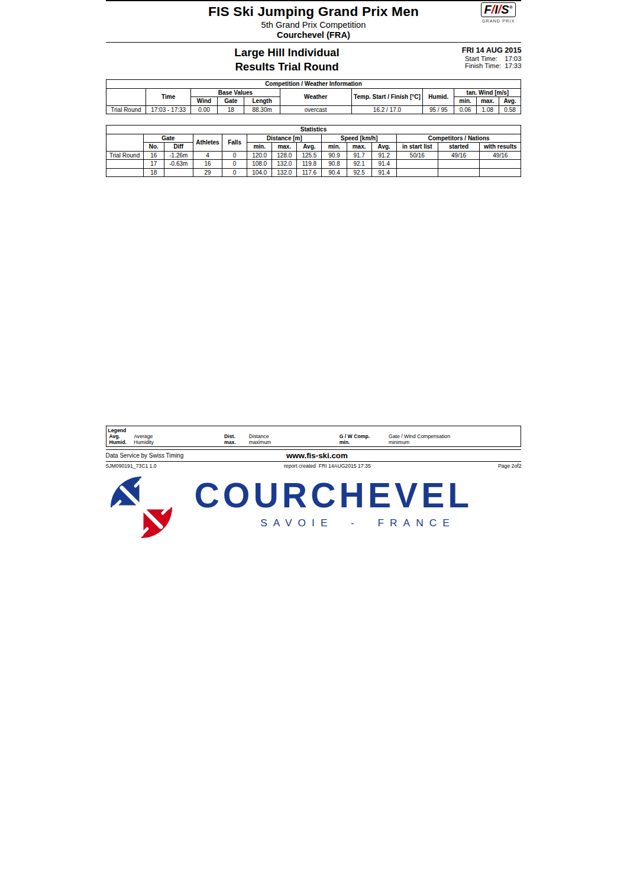F/I/S®
GRAND PRIX
FIS Ski Jumping Grand Prix Men
5th Grand Prix Competition
Courchevel (FRA)
Large Hill Individual
Results Trial Round
FRI 14 AUG 2015
| Start Time: | 17:03 |
| Finish Time: | 17:33 |
| Competition / Weather Information |
| | Time | Base Values | Weather | Temp. Start / Finish [°C] | Humid. | tan. Wind [m/s] |
| Wind | Gate | Length | min. | max. | Avg. |
| Trial Round | 17:03 - 17:33 | 0.00 | 18 | 88.30m | overcast | 16.2 / 17.0 | 95 / 95 | 0.06 | 1.08 | 0.58 |
| Statistics |
| | Gate | Athletes | Falls | Distance [m] | Speed [km/h] | Competitors / Nations |
| No. | Diff | min. | max. | Avg. | min. | max. | Avg. | in start list | started | with results |
| Trial Round | 16 | -1.26m | 4 | 0 | 120.0 | 128.0 | 125.5 | 90.9 | 91.7 | 91.2 | 50/16 | 49/16 | 49/16 |
| | 17 | -0.63m | 16 | 0 | 108.0 | 132.0 | 119.8 | 90.8 | 92.1 | 91.4 | | | |
| | 18 | | 29 | 0 | 104.0 | 132.0 | 117.6 | 90.4 | 92.5 | 91.4 | | | |
Legend
| Avg. | Average | Dist. | Distance | G / W Comp. | Gate / Wind Compensation |
| Humid. | Humidity | max. | maximum | min. | minimum |
Data Service by Swiss Timing
www.fis-ski.com
SJM090191_73C1 1.0
report created FRI 14AUG2015 17:35
Page 2of2
COURCHEVEL
SAVOIE - FRANCE